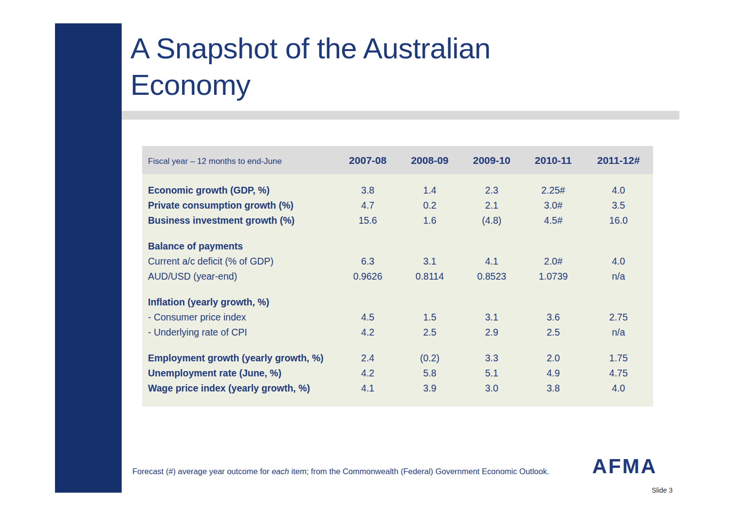A Snapshot of the Australian Economy
| Fiscal year – 12 months to end-June | 2007-08 | 2008-09 | 2009-10 | 2010-11 | 2011-12# |
| --- | --- | --- | --- | --- | --- |
| Economic growth (GDP, %) | 3.8 | 1.4 | 2.3 | 2.25# | 4.0 |
| Private consumption growth (%) | 4.7 | 0.2 | 2.1 | 3.0# | 3.5 |
| Business investment growth (%) | 15.6 | 1.6 | (4.8) | 4.5# | 16.0 |
| Balance of payments | | | | | |
| Current a/c deficit (% of GDP) | 6.3 | 3.1 | 4.1 | 2.0# | 4.0 |
| AUD/USD (year-end) | 0.9626 | 0.8114 | 0.8523 | 1.0739 | n/a |
| Inflation (yearly growth, %) | | | | | |
| - Consumer price index | 4.5 | 1.5 | 3.1 | 3.6 | 2.75 |
| - Underlying rate of CPI | 4.2 | 2.5 | 2.9 | 2.5 | n/a |
| Employment growth (yearly growth, %) | 2.4 | (0.2) | 3.3 | 2.0 | 1.75 |
| Unemployment rate (June, %) | 4.2 | 5.8 | 5.1 | 4.9 | 4.75 |
| Wage price index (yearly growth, %) | 4.1 | 3.9 | 3.0 | 3.8 | 4.0 |
Forecast (#) average year outcome for each item; from the Commonwealth (Federal) Government Economic Outlook.
AFMA
Slide 3